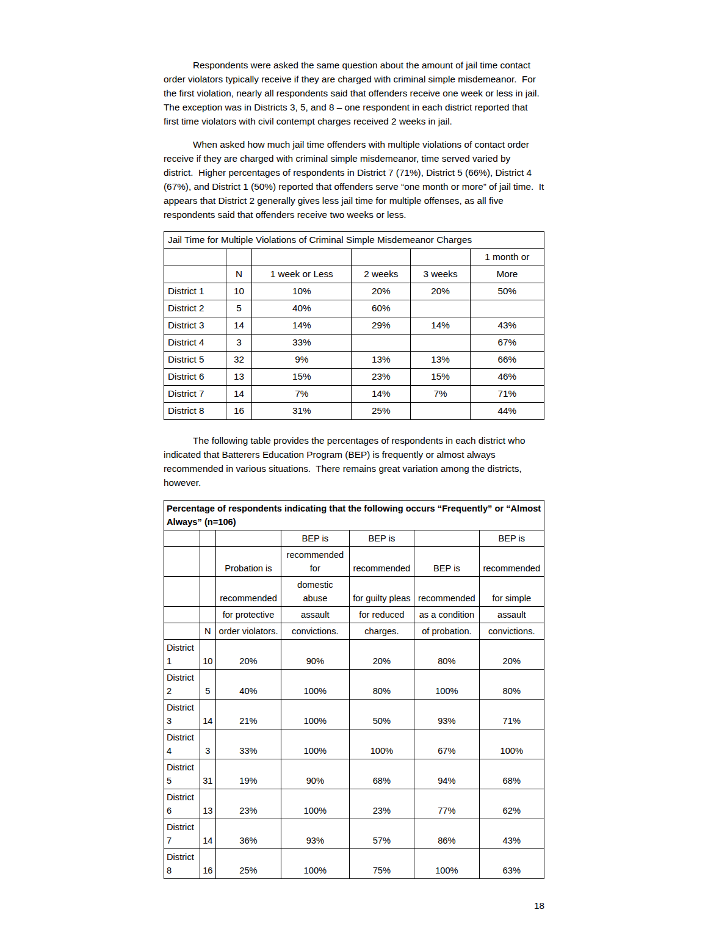Respondents were asked the same question about the amount of jail time contact order violators typically receive if they are charged with criminal simple misdemeanor. For the first violation, nearly all respondents said that offenders receive one week or less in jail. The exception was in Districts 3, 5, and 8 – one respondent in each district reported that first time violators with civil contempt charges received 2 weeks in jail.
When asked how much jail time offenders with multiple violations of contact order receive if they are charged with criminal simple misdemeanor, time served varied by district. Higher percentages of respondents in District 7 (71%), District 5 (66%), District 4 (67%), and District 1 (50%) reported that offenders serve “one month or more” of jail time. It appears that District 2 generally gives less jail time for multiple offenses, as all five respondents said that offenders receive two weeks or less.
| Jail Time for Multiple Violations of Criminal Simple Misdemeanor Charges |
| | | | | | 1 month or |
| | N | 1 week or Less | 2 weeks | 3 weeks | More |
| District 1 | 10 | 10% | 20% | 20% | 50% |
| District 2 | 5 | 40% | 60% | | |
| District 3 | 14 | 14% | 29% | 14% | 43% |
| District 4 | 3 | 33% | | | 67% |
| District 5 | 32 | 9% | 13% | 13% | 66% |
| District 6 | 13 | 15% | 23% | 15% | 46% |
| District 7 | 14 | 7% | 14% | 7% | 71% |
| District 8 | 16 | 31% | 25% | | 44% |
The following table provides the percentages of respondents in each district who indicated that Batterers Education Program (BEP) is frequently or almost always recommended in various situations. There remains great variation among the districts, however.
| Percentage of respondents indicating that the following occurs “Frequently” or “Almost Always” (n=106) |
| | | | BEP is | BEP is | | BEP is |
| | | Probation is | recommended for | recommended | BEP is | recommended |
| | | recommended | domestic abuse | for guilty pleas | recommended | for simple |
| | | for protective | assault | for reduced | as a condition | assault |
| | N | order violators. | convictions. | charges. | of probation. | convictions. |
| District 1 | 10 | 20% | 90% | 20% | 80% | 20% |
| District 2 | 5 | 40% | 100% | 80% | 100% | 80% |
| District 3 | 14 | 21% | 100% | 50% | 93% | 71% |
| District 4 | 3 | 33% | 100% | 100% | 67% | 100% |
| District 5 | 31 | 19% | 90% | 68% | 94% | 68% |
| District 6 | 13 | 23% | 100% | 23% | 77% | 62% |
| District 7 | 14 | 36% | 93% | 57% | 86% | 43% |
| District 8 | 16 | 25% | 100% | 75% | 100% | 63% |
18